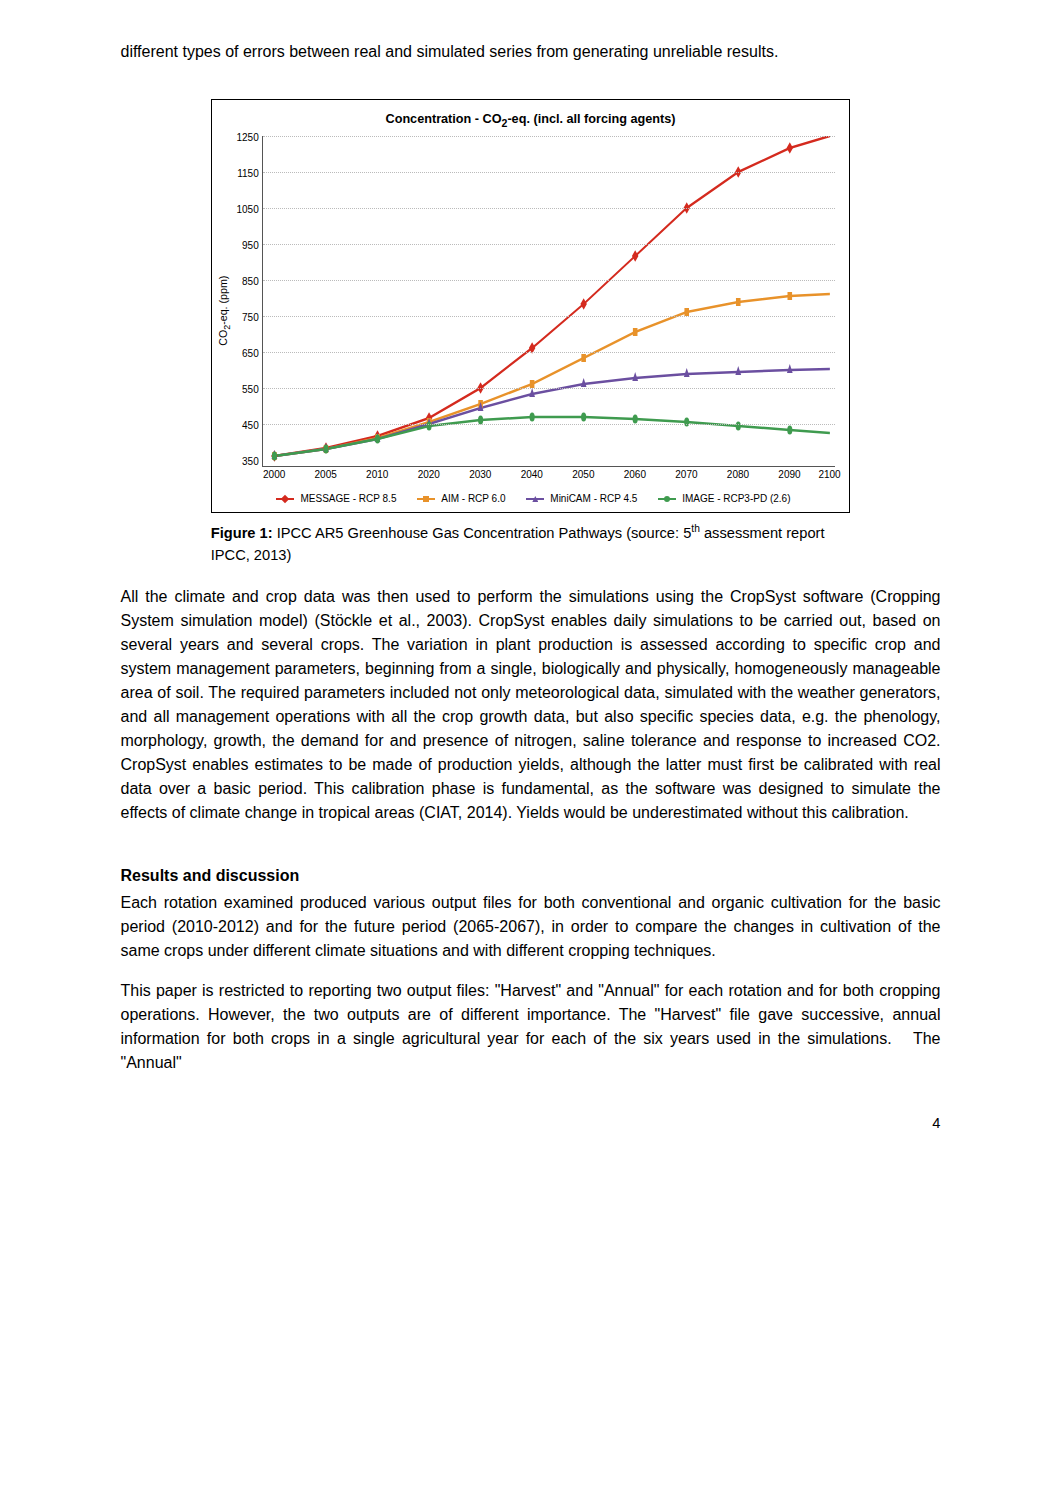different types of errors between real and simulated series from generating unreliable results.
Concentration - CO2-eq. (incl. all forcing agents)
CO2-eq. (ppm)
1250
1150
1050
950
850
750
650
550
450
350
2000
2005
2010
2020
2030
2040
2050
2060
2070
2080
2090
2100
MESSAGE - RCP 8.5 AIM - RCP 6.0 MiniCAM - RCP 4.5 IMAGE - RCP3-PD (2.6)
Figure 1: IPCC AR5 Greenhouse Gas Concentration Pathways (source: 5th assessment report IPCC, 2013)
All the climate and crop data was then used to perform the simulations using the CropSyst software (Cropping System simulation model) (Stöckle et al., 2003). CropSyst enables daily simulations to be carried out, based on several years and several crops. The variation in plant production is assessed according to specific crop and system management parameters, beginning from a single, biologically and physically, homogeneously manageable area of soil. The required parameters included not only meteorological data, simulated with the weather generators, and all management operations with all the crop growth data, but also specific species data, e.g. the phenology, morphology, growth, the demand for and presence of nitrogen, saline tolerance and response to increased CO2. CropSyst enables estimates to be made of production yields, although the latter must first be calibrated with real data over a basic period. This calibration phase is fundamental, as the software was designed to simulate the effects of climate change in tropical areas (CIAT, 2014). Yields would be underestimated without this calibration.
Results and discussion
Each rotation examined produced various output files for both conventional and organic cultivation for the basic period (2010-2012) and for the future period (2065-2067), in order to compare the changes in cultivation of the same crops under different climate situations and with different cropping techniques.
This paper is restricted to reporting two output files: "Harvest" and "Annual" for each rotation and for both cropping operations. However, the two outputs are of different importance. The "Harvest" file gave successive, annual information for both crops in a single agricultural year for each of the six years used in the simulations. The "Annual"
4